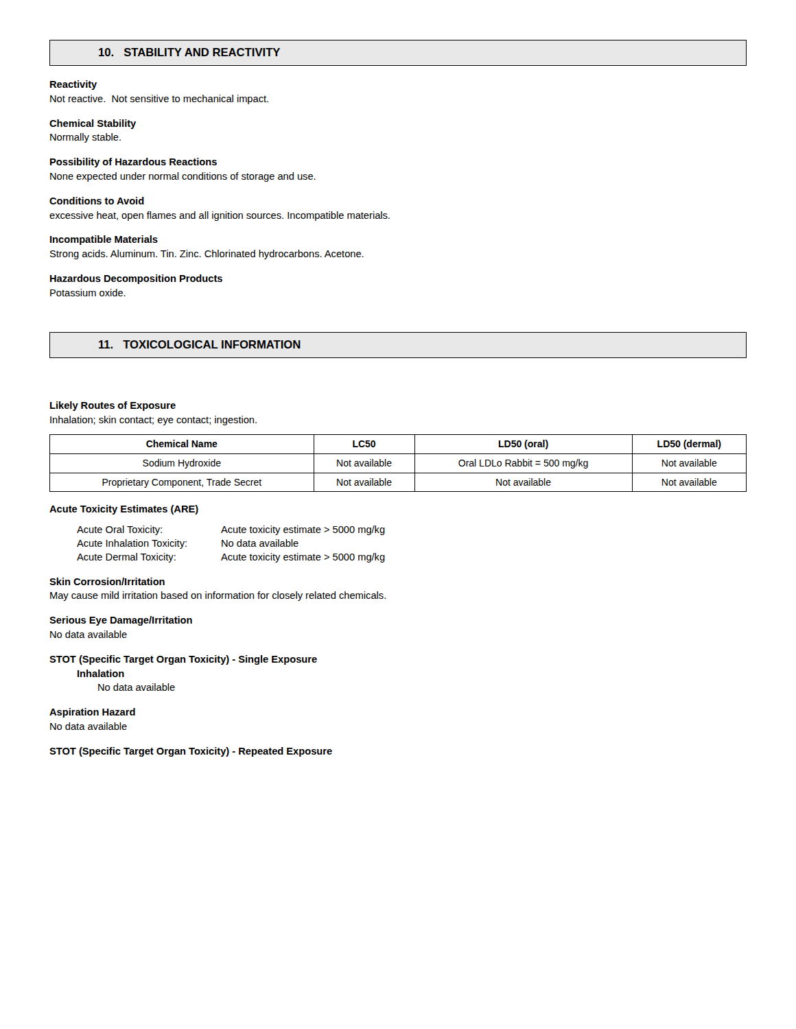10. STABILITY AND REACTIVITY
Reactivity
Not reactive. Not sensitive to mechanical impact.
Chemical Stability
Normally stable.
Possibility of Hazardous Reactions
None expected under normal conditions of storage and use.
Conditions to Avoid
excessive heat, open flames and all ignition sources. Incompatible materials.
Incompatible Materials
Strong acids. Aluminum. Tin. Zinc. Chlorinated hydrocarbons. Acetone.
Hazardous Decomposition Products
Potassium oxide.
11. TOXICOLOGICAL INFORMATION
Likely Routes of Exposure
Inhalation; skin contact; eye contact; ingestion.
| Chemical Name | LC50 | LD50 (oral) | LD50 (dermal) |
| --- | --- | --- | --- |
| Sodium Hydroxide | Not available | Oral LDLo Rabbit = 500 mg/kg | Not available |
| Proprietary Component, Trade Secret | Not available | Not available | Not available |
Acute Toxicity Estimates (ARE)
Acute Oral Toxicity:
Acute toxicity estimate > 5000 mg/kg
Acute Inhalation Toxicity:
No data available
Acute Dermal Toxicity:
Acute toxicity estimate > 5000 mg/kg
Skin Corrosion/Irritation
May cause mild irritation based on information for closely related chemicals.
Serious Eye Damage/Irritation
No data available
STOT (Specific Target Organ Toxicity) - Single Exposure
Inhalation
No data available
Aspiration Hazard
No data available
STOT (Specific Target Organ Toxicity) - Repeated Exposure